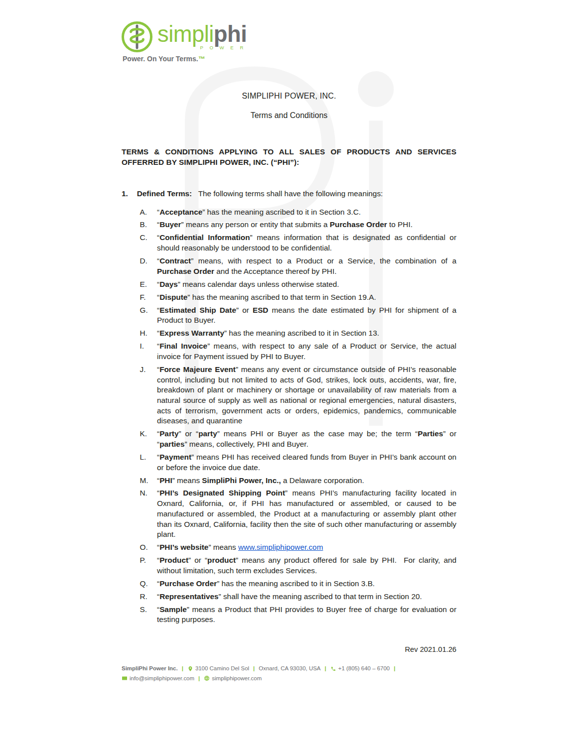simpli phi
P O W E R
Power. On Your Terms.™
SIMPLIPHI POWER, INC.
Terms and Conditions
TERMS & CONDITIONS APPLYING TO ALL SALES OF PRODUCTS AND SERVICES OFFERRED BY SIMPLIPHI POWER, INC. (“PHI”):
Defined Terms: The following terms shall have the following meanings:
“Acceptance” has the meaning ascribed to it in Section 3.C.
“Buyer” means any person or entity that submits a Purchase Order to PHI.
“Confidential Information” means information that is designated as confidential or should reasonably be understood to be confidential.
“Contract” means, with respect to a Product or a Service, the combination of a Purchase Order and the Acceptance thereof by PHI.
“Days” means calendar days unless otherwise stated.
“Dispute” has the meaning ascribed to that term in Section 19.A.
“Estimated Ship Date” or ESD means the date estimated by PHI for shipment of a Product to Buyer.
“Express Warranty” has the meaning ascribed to it in Section 13.
“Final Invoice” means, with respect to any sale of a Product or Service, the actual invoice for Payment issued by PHI to Buyer.
“Force Majeure Event” means any event or circumstance outside of PHI’s reasonable control, including but not limited to acts of God, strikes, lock outs, accidents, war, fire, breakdown of plant or machinery or shortage or unavailability of raw materials from a natural source of supply as well as national or regional emergencies, natural disasters, acts of terrorism, government acts or orders, epidemics, pandemics, communicable diseases, and quarantine
“Party” or “party” means PHI or Buyer as the case may be; the term “Parties” or “parties” means, collectively, PHI and Buyer.
“Payment” means PHI has received cleared funds from Buyer in PHI’s bank account on or before the invoice due date.
“PHI” means SimpliPhi Power, Inc., a Delaware corporation.
“PHI’s Designated Shipping Point” means PHI’s manufacturing facility located in Oxnard, California, or, if PHI has manufactured or assembled, or caused to be manufactured or assembled, the Product at a manufacturing or assembly plant other than its Oxnard, California, facility then the site of such other manufacturing or assembly plant.
“PHI’s website” means www.simpliphipower.com
“Product” or “product” means any product offered for sale by PHI. For clarity, and without limitation, such term excludes Services.
“Purchase Order” has the meaning ascribed to it in Section 3.B.
“Representatives” shall have the meaning ascribed to that term in Section 20.
“Sample” means a Product that PHI provides to Buyer free of charge for evaluation or testing purposes.
Rev 2021.01.26
SimpliPhi Power Inc. | 3100 Camino Del Sol | Oxnard, CA 93030, USA | +1 (805) 640 – 6700 | info@simpliphipower.com | simpliphipower.com